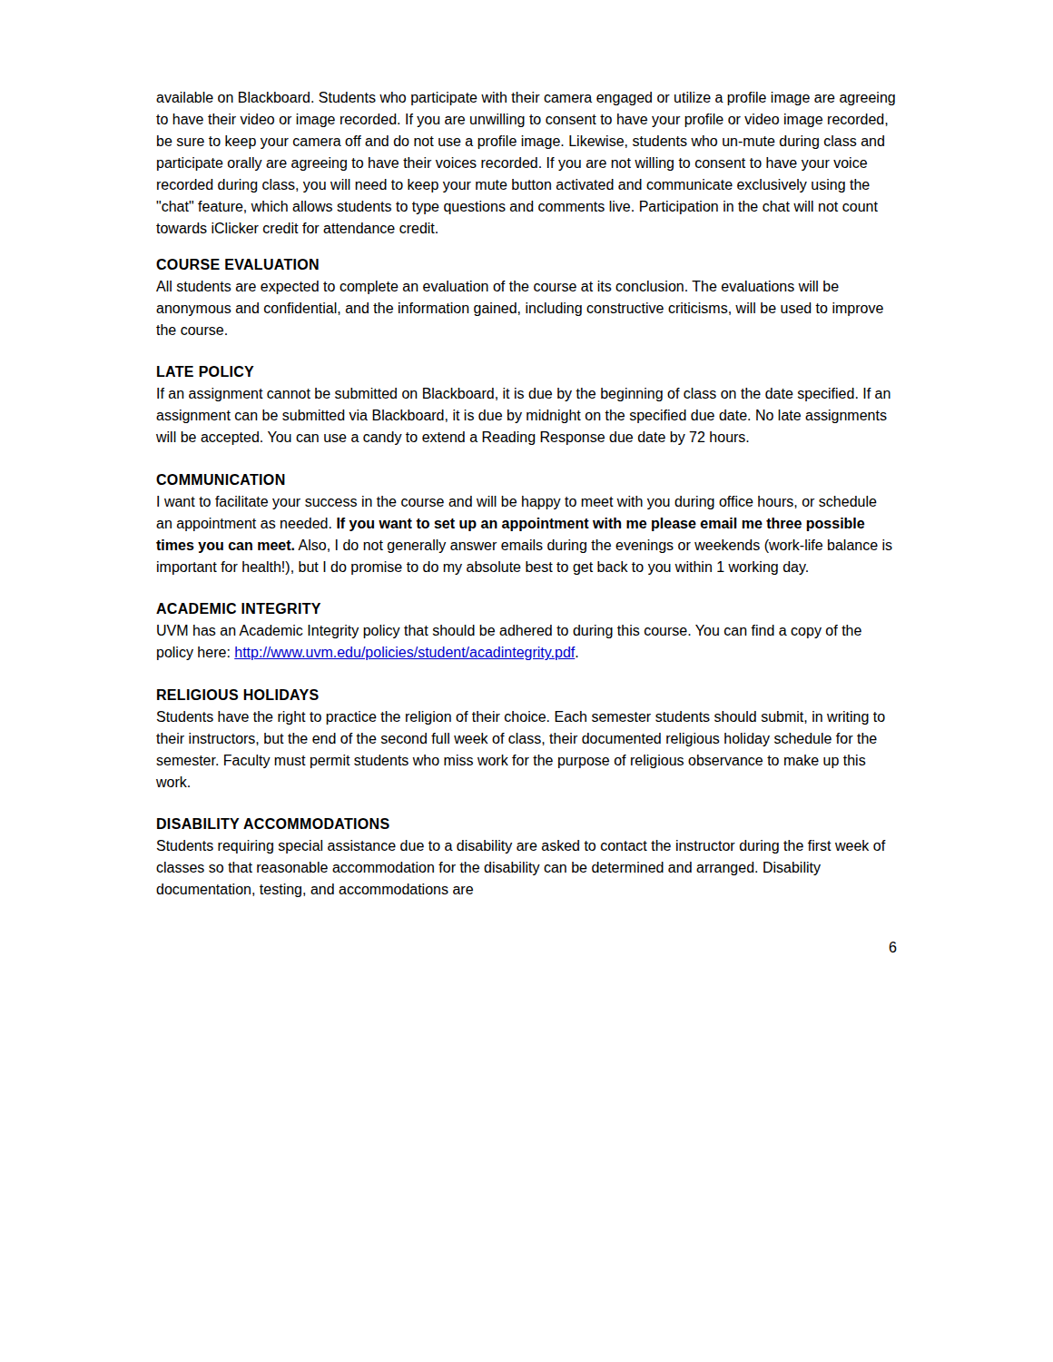available on Blackboard. Students who participate with their camera engaged or utilize a profile image are agreeing to have their video or image recorded. If you are unwilling to consent to have your profile or video image recorded, be sure to keep your camera off and do not use a profile image. Likewise, students who un-mute during class and participate orally are agreeing to have their voices recorded. If you are not willing to consent to have your voice recorded during class, you will need to keep your mute button activated and communicate exclusively using the "chat" feature, which allows students to type questions and comments live. Participation in the chat will not count towards iClicker credit for attendance credit.
Course Evaluation
All students are expected to complete an evaluation of the course at its conclusion. The evaluations will be anonymous and confidential, and the information gained, including constructive criticisms, will be used to improve the course.
Late Policy
If an assignment cannot be submitted on Blackboard, it is due by the beginning of class on the date specified. If an assignment can be submitted via Blackboard, it is due by midnight on the specified due date. No late assignments will be accepted. You can use a candy to extend a Reading Response due date by 72 hours.
Communication
I want to facilitate your success in the course and will be happy to meet with you during office hours, or schedule an appointment as needed. If you want to set up an appointment with me please email me three possible times you can meet. Also, I do not generally answer emails during the evenings or weekends (work-life balance is important for health!), but I do promise to do my absolute best to get back to you within 1 working day.
Academic Integrity
UVM has an Academic Integrity policy that should be adhered to during this course. You can find a copy of the policy here: http://www.uvm.edu/policies/student/acadintegrity.pdf.
Religious Holidays
Students have the right to practice the religion of their choice. Each semester students should submit, in writing to their instructors, but the end of the second full week of class, their documented religious holiday schedule for the semester. Faculty must permit students who miss work for the purpose of religious observance to make up this work.
Disability Accommodations
Students requiring special assistance due to a disability are asked to contact the instructor during the first week of classes so that reasonable accommodation for the disability can be determined and arranged. Disability documentation, testing, and accommodations are
6